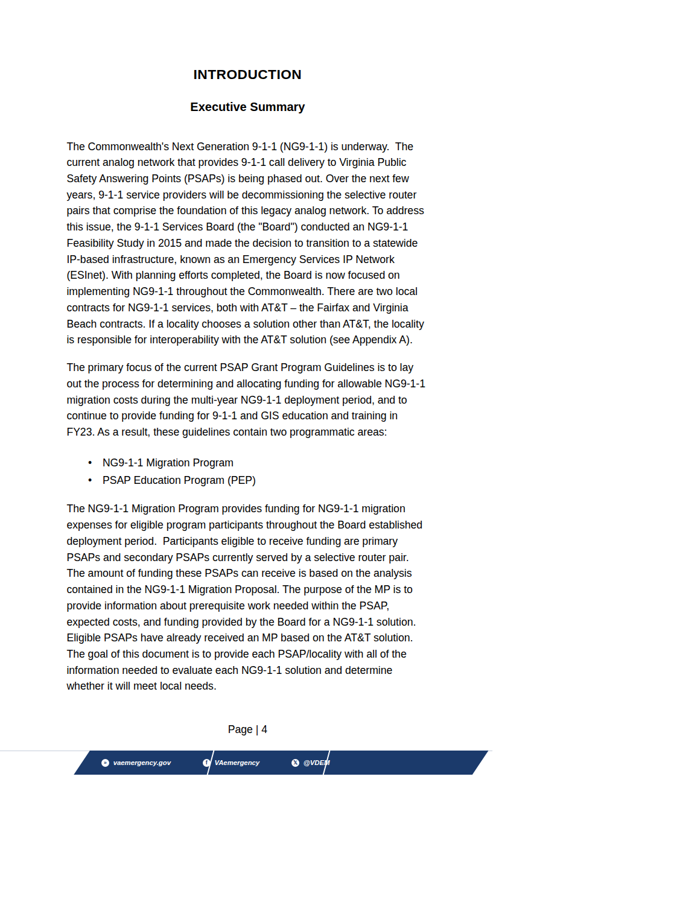INTRODUCTION
Executive Summary
The Commonwealth's Next Generation 9-1-1 (NG9-1-1) is underway. The current analog network that provides 9-1-1 call delivery to Virginia Public Safety Answering Points (PSAPs) is being phased out. Over the next few years, 9-1-1 service providers will be decommissioning the selective router pairs that comprise the foundation of this legacy analog network. To address this issue, the 9-1-1 Services Board (the "Board") conducted an NG9-1-1 Feasibility Study in 2015 and made the decision to transition to a statewide IP-based infrastructure, known as an Emergency Services IP Network (ESInet). With planning efforts completed, the Board is now focused on implementing NG9-1-1 throughout the Commonwealth. There are two local contracts for NG9-1-1 services, both with AT&T – the Fairfax and Virginia Beach contracts. If a locality chooses a solution other than AT&T, the locality is responsible for interoperability with the AT&T solution (see Appendix A).
The primary focus of the current PSAP Grant Program Guidelines is to lay out the process for determining and allocating funding for allowable NG9-1-1 migration costs during the multi-year NG9-1-1 deployment period, and to continue to provide funding for 9-1-1 and GIS education and training in FY23. As a result, these guidelines contain two programmatic areas:
NG9-1-1 Migration Program
PSAP Education Program (PEP)
The NG9-1-1 Migration Program provides funding for NG9-1-1 migration expenses for eligible program participants throughout the Board established deployment period. Participants eligible to receive funding are primary PSAPs and secondary PSAPs currently served by a selective router pair. The amount of funding these PSAPs can receive is based on the analysis contained in the NG9-1-1 Migration Proposal. The purpose of the MP is to provide information about prerequisite work needed within the PSAP, expected costs, and funding provided by the Board for a NG9-1-1 solution. Eligible PSAPs have already received an MP based on the AT&T solution. The goal of this document is to provide each PSAP/locality with all of the information needed to evaluate each NG9-1-1 solution and determine whether it will meet local needs.
Page | 4
» vaemergency.gov
f VAemergency
𝕏 @VDEM